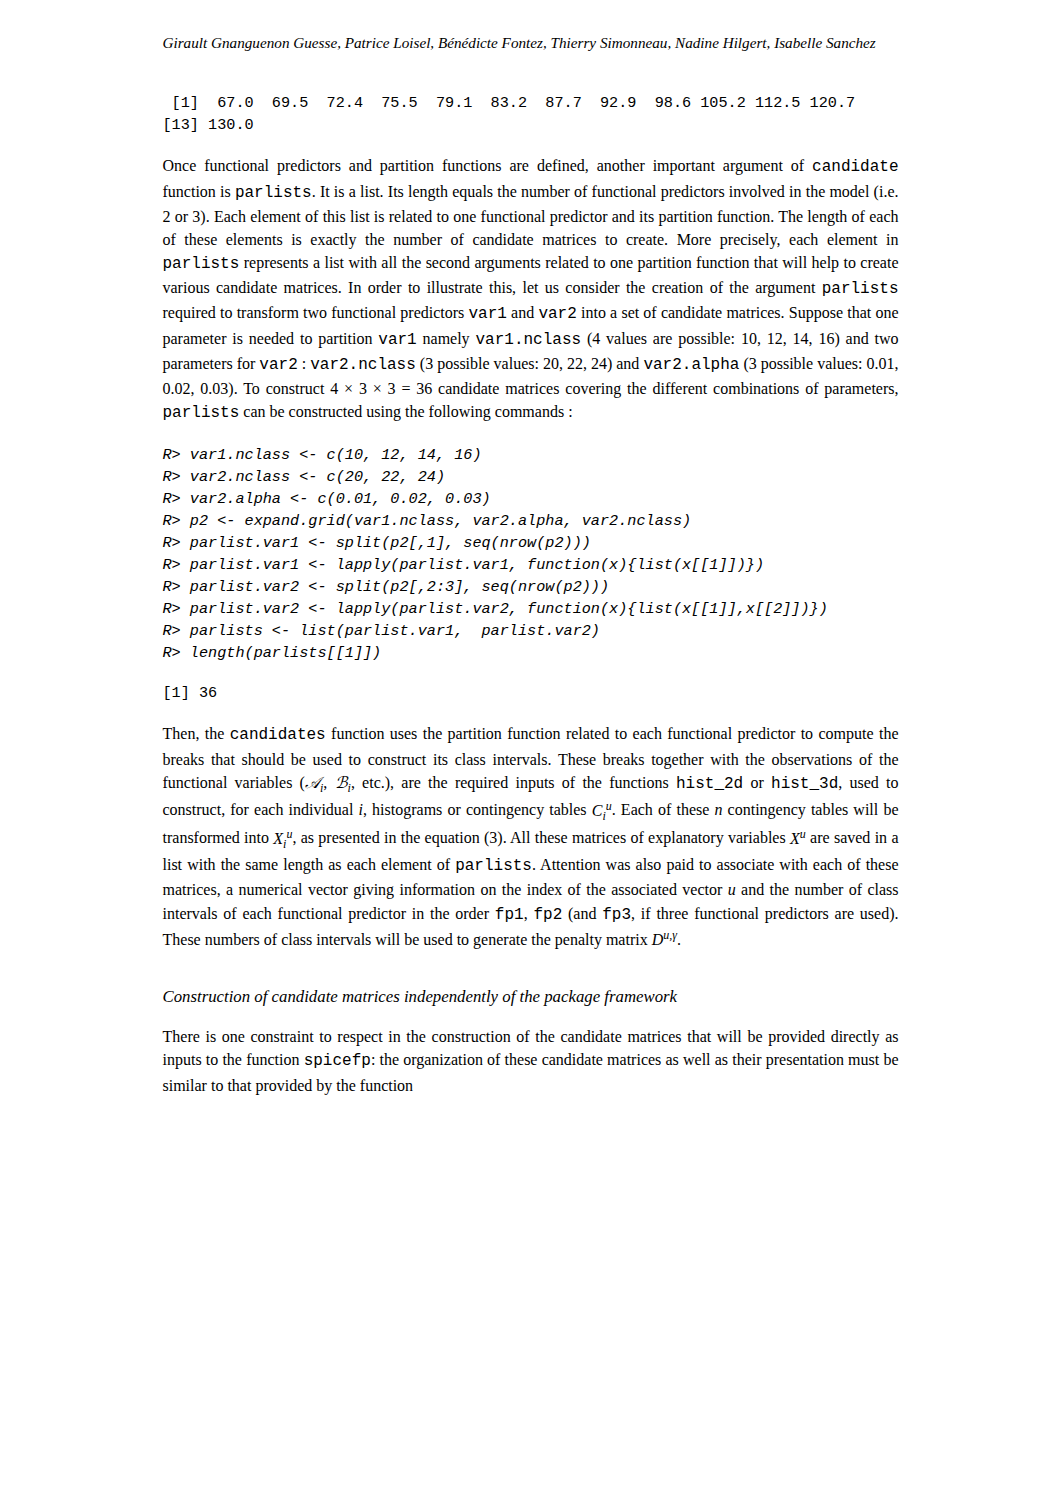Girault Gnanguenon Guesse, Patrice Loisel, Bénédicte Fontez, Thierry Simonneau, Nadine Hilgert, Isabelle Sanchez
 [1]  67.0  69.5  72.4  75.5  79.1  83.2  87.7  92.9  98.6 105.2 112.5 120.7
[13] 130.0
Once functional predictors and partition functions are defined, another important argument of candidate function is parlists. It is a list. Its length equals the number of functional predictors involved in the model (i.e. 2 or 3). Each element of this list is related to one functional predictor and its partition function. The length of each of these elements is exactly the number of candidate matrices to create. More precisely, each element in parlists represents a list with all the second arguments related to one partition function that will help to create various candidate matrices. In order to illustrate this, let us consider the creation of the argument parlists required to transform two functional predictors var1 and var2 into a set of candidate matrices. Suppose that one parameter is needed to partition var1 namely var1.nclass (4 values are possible: 10, 12, 14, 16) and two parameters for var2 : var2.nclass (3 possible values: 20, 22, 24) and var2.alpha (3 possible values: 0.01, 0.02, 0.03). To construct 4 × 3 × 3 = 36 candidate matrices covering the different combinations of parameters, parlists can be constructed using the following commands :
R> var1.nclass <- c(10, 12, 14, 16) R> var2.nclass <- c(20, 22, 24) R> var2.alpha <- c(0.01, 0.02, 0.03) R> p2 <- expand.grid(var1.nclass, var2.alpha, var2.nclass) R> parlist.var1 <- split(p2[,1], seq(nrow(p2))) R> parlist.var1 <- lapply(parlist.var1, function(x){list(x[[1]])}) R> parlist.var2 <- split(p2[,2:3], seq(nrow(p2))) R> parlist.var2 <- lapply(parlist.var2, function(x){list(x[[1]],x[[2]])}) R> parlists <- list(parlist.var1, parlist.var2) R> length(parlists[[1]])
[1] 36
Then, the candidates function uses the partition function related to each functional predictor to compute the breaks that should be used to construct its class intervals. These breaks together with the observations of the functional variables (𝒜i, ℬi, etc.), are the required inputs of the functions hist_2d or hist_3d, used to construct, for each individual i, histograms or contingency tables Ciu. Each of these n contingency tables will be transformed into Xiu, as presented in the equation (3). All these matrices of explanatory variables Xu are saved in a list with the same length as each element of parlists. Attention was also paid to associate with each of these matrices, a numerical vector giving information on the index of the associated vector u and the number of class intervals of each functional predictor in the order fp1, fp2 (and fp3, if three functional predictors are used). These numbers of class intervals will be used to generate the penalty matrix Du,γ.
Construction of candidate matrices independently of the package framework
There is one constraint to respect in the construction of the candidate matrices that will be provided directly as inputs to the function spicefp: the organization of these candidate matrices as well as their presentation must be similar to that provided by the function